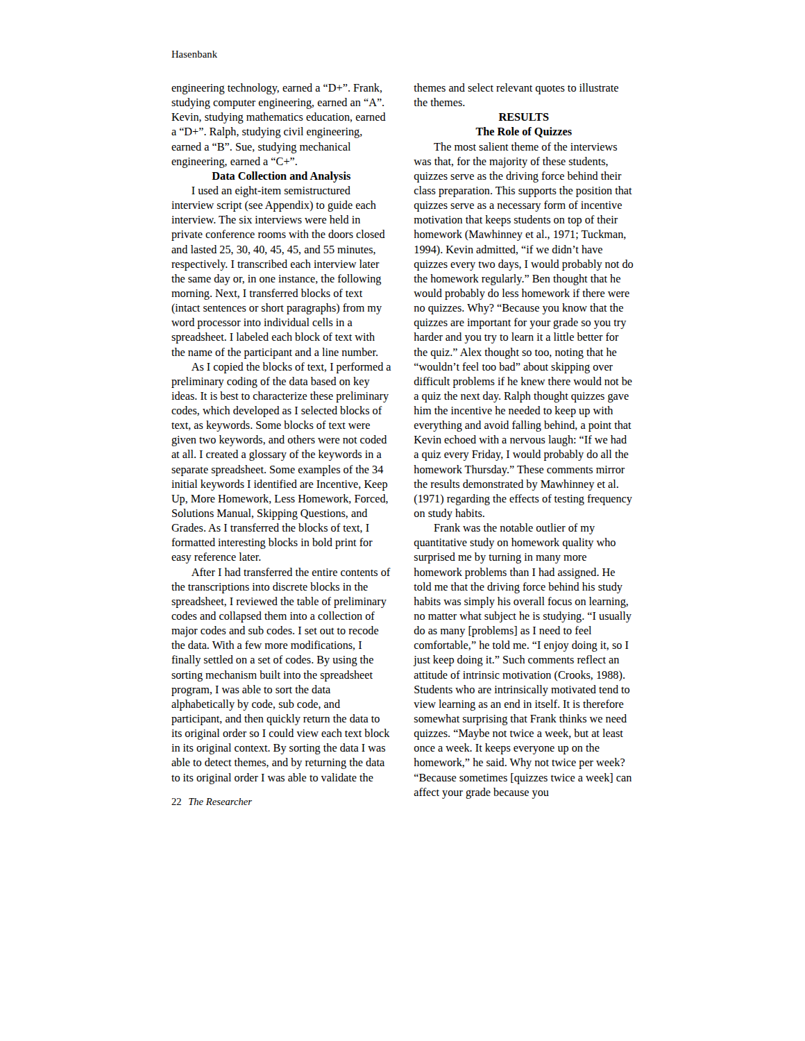Hasenbank
engineering technology, earned a “D+”. Frank, studying computer engineering, earned an “A”. Kevin, studying mathematics education, earned a “D+”. Ralph, studying civil engineering, earned a “B”. Sue, studying mechanical engineering, earned a “C+”.
Data Collection and Analysis
I used an eight-item semistructured interview script (see Appendix) to guide each interview. The six interviews were held in private conference rooms with the doors closed and lasted 25, 30, 40, 45, 45, and 55 minutes, respectively. I transcribed each interview later the same day or, in one instance, the following morning. Next, I transferred blocks of text (intact sentences or short paragraphs) from my word processor into individual cells in a spreadsheet. I labeled each block of text with the name of the participant and a line number.
As I copied the blocks of text, I performed a preliminary coding of the data based on key ideas. It is best to characterize these preliminary codes, which developed as I selected blocks of text, as keywords. Some blocks of text were given two keywords, and others were not coded at all. I created a glossary of the keywords in a separate spreadsheet. Some examples of the 34 initial keywords I identified are Incentive, Keep Up, More Homework, Less Homework, Forced, Solutions Manual, Skipping Questions, and Grades. As I transferred the blocks of text, I formatted interesting blocks in bold print for easy reference later.
After I had transferred the entire contents of the transcriptions into discrete blocks in the spreadsheet, I reviewed the table of preliminary codes and collapsed them into a collection of major codes and sub codes. I set out to recode the data. With a few more modifications, I finally settled on a set of codes. By using the sorting mechanism built into the spreadsheet program, I was able to sort the data alphabetically by code, sub code, and participant, and then quickly return the data to its original order so I could view each text block in its original context. By sorting the data I was able to detect themes, and by returning the data to its original order I was able to validate the themes and select relevant quotes to illustrate the themes.
RESULTS
The Role of Quizzes
The most salient theme of the interviews was that, for the majority of these students, quizzes serve as the driving force behind their class preparation. This supports the position that quizzes serve as a necessary form of incentive motivation that keeps students on top of their homework (Mawhinney et al., 1971; Tuckman, 1994). Kevin admitted, “if we didn’t have quizzes every two days, I would probably not do the homework regularly.” Ben thought that he would probably do less homework if there were no quizzes. Why? “Because you know that the quizzes are important for your grade so you try harder and you try to learn it a little better for the quiz.” Alex thought so too, noting that he “wouldn’t feel too bad” about skipping over difficult problems if he knew there would not be a quiz the next day. Ralph thought quizzes gave him the incentive he needed to keep up with everything and avoid falling behind, a point that Kevin echoed with a nervous laugh: “If we had a quiz every Friday, I would probably do all the homework Thursday.” These comments mirror the results demonstrated by Mawhinney et al. (1971) regarding the effects of testing frequency on study habits.
Frank was the notable outlier of my quantitative study on homework quality who surprised me by turning in many more homework problems than I had assigned. He told me that the driving force behind his study habits was simply his overall focus on learning, no matter what subject he is studying. “I usually do as many [problems] as I need to feel comfortable,” he told me. “I enjoy doing it, so I just keep doing it.” Such comments reflect an attitude of intrinsic motivation (Crooks, 1988). Students who are intrinsically motivated tend to view learning as an end in itself. It is therefore somewhat surprising that Frank thinks we need quizzes. “Maybe not twice a week, but at least once a week. It keeps everyone up on the homework,” he said. Why not twice per week? “Because sometimes [quizzes twice a week] can affect your grade because you
22 The Researcher